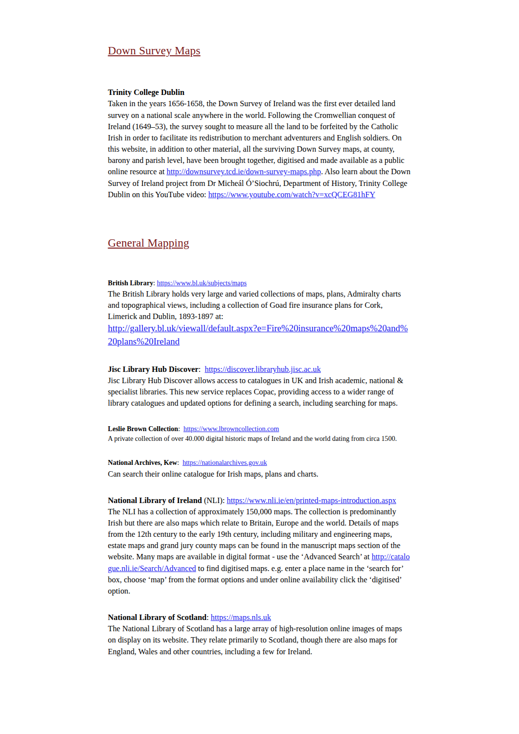Down Survey Maps
Trinity College Dublin
Taken in the years 1656-1658, the Down Survey of Ireland was the first ever detailed land survey on a national scale anywhere in the world. Following the Cromwellian conquest of Ireland (1649–53), the survey sought to measure all the land to be forfeited by the Catholic Irish in order to facilitate its redistribution to merchant adventurers and English soldiers. On this website, in addition to other material, all the surviving Down Survey maps, at county, barony and parish level, have been brought together, digitised and made available as a public online resource at http://downsurvey.tcd.ie/down-survey-maps.php. Also learn about the Down Survey of Ireland project from Dr Micheál Ó’Siochrú, Department of History, Trinity College Dublin on this YouTube video: https://www.youtube.com/watch?v=xcQCEG81hFY
General Mapping
British Library: https://www.bl.uk/subjects/maps
The British Library holds very large and varied collections of maps, plans, Admiralty charts and topographical views, including a collection of Goad fire insurance plans for Cork, Limerick and Dublin, 1893-1897 at:
http://gallery.bl.uk/viewall/default.aspx?e=Fire%20insurance%20maps%20and%20plans%20Ireland
Jisc Library Hub Discover: https://discover.libraryhub.jisc.ac.uk
Jisc Library Hub Discover allows access to catalogues in UK and Irish academic, national & specialist libraries. This new service replaces Copac, providing access to a wider range of library catalogues and updated options for defining a search, including searching for maps.
Leslie Brown Collection: https://www.lbrowncollection.com
A private collection of over 40.000 digital historic maps of Ireland and the world dating from circa 1500.
National Archives, Kew: https://nationalarchives.gov.uk
Can search their online catalogue for Irish maps, plans and charts.
National Library of Ireland (NLI): https://www.nli.ie/en/printed-maps-introduction.aspx
The NLI has a collection of approximately 150,000 maps. The collection is predominantly Irish but there are also maps which relate to Britain, Europe and the world. Details of maps from the 12th century to the early 19th century, including military and engineering maps, estate maps and grand jury county maps can be found in the manuscript maps section of the website. Many maps are available in digital format - use the ‘Advanced Search’ at http://catalogue.nli.ie/Search/Advanced to find digitised maps. e.g. enter a place name in the ‘search for’ box, choose ‘map’ from the format options and under online availability click the ‘digitised’ option.
National Library of Scotland: https://maps.nls.uk
The National Library of Scotland has a large array of high-resolution online images of maps on display on its website. They relate primarily to Scotland, though there are also maps for England, Wales and other countries, including a few for Ireland.